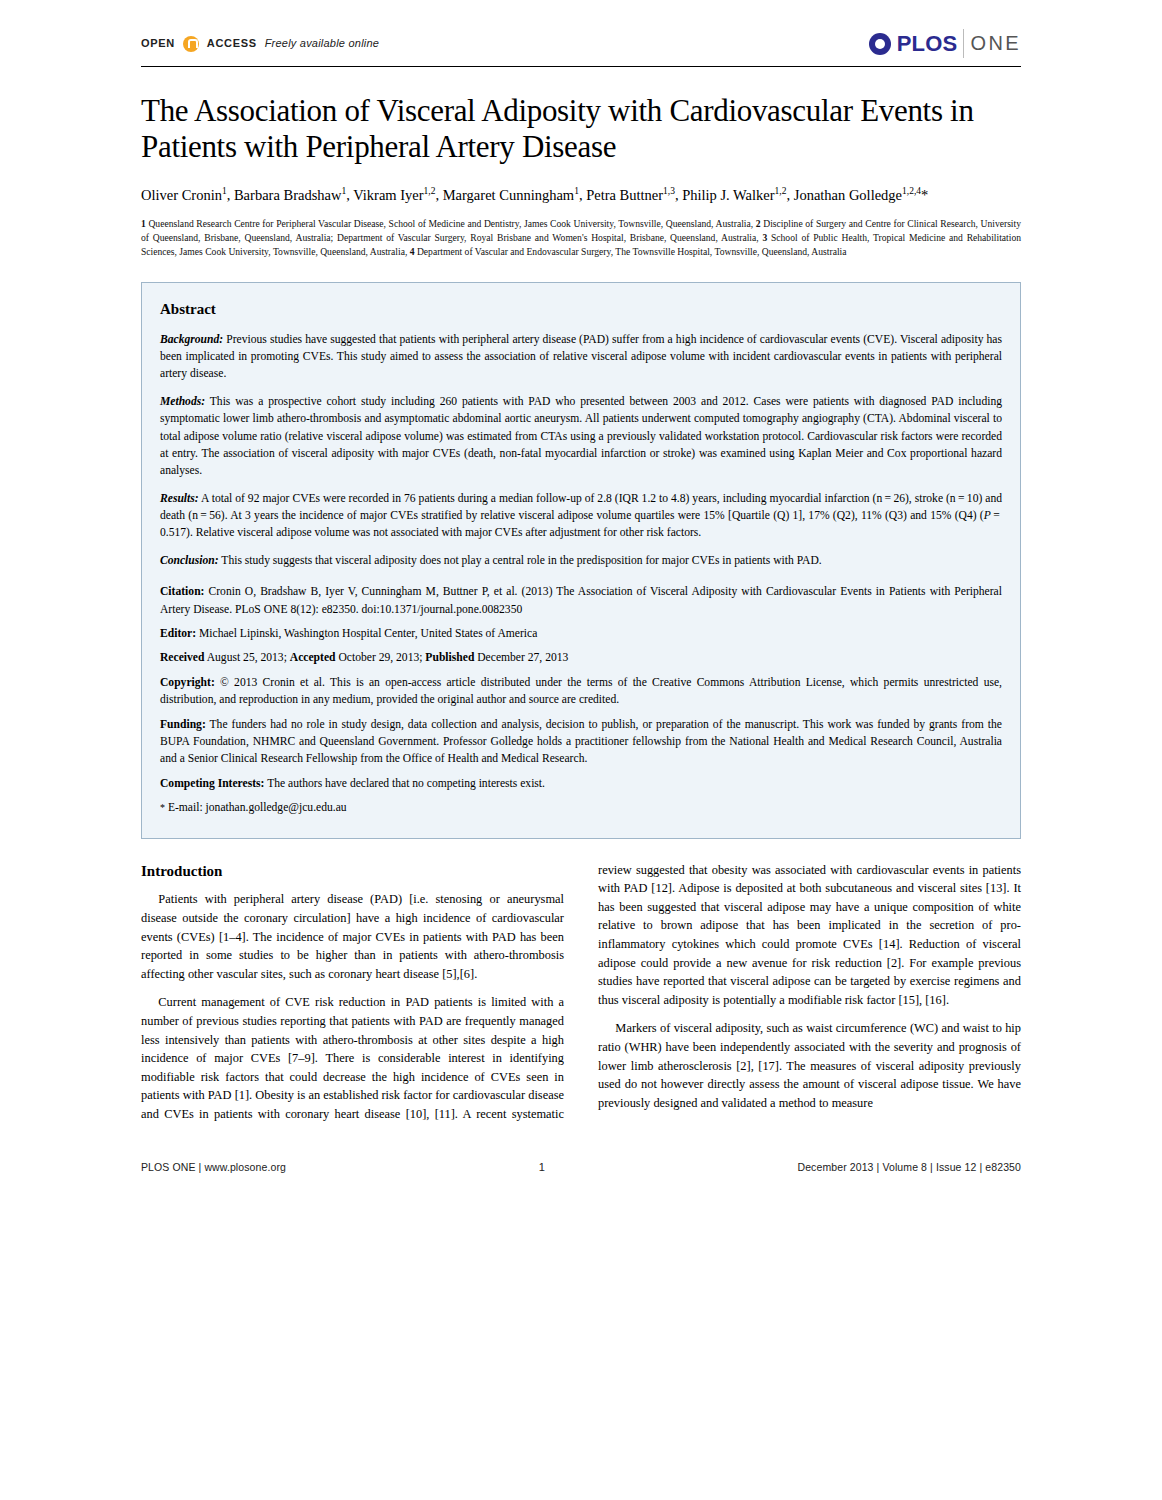OPEN ACCESS Freely available online
PLOS ONE
The Association of Visceral Adiposity with Cardiovascular Events in Patients with Peripheral Artery Disease
Oliver Cronin1, Barbara Bradshaw1, Vikram Iyer1,2, Margaret Cunningham1, Petra Buttner1,3, Philip J. Walker1,2, Jonathan Golledge1,2,4*
1 Queensland Research Centre for Peripheral Vascular Disease, School of Medicine and Dentistry, James Cook University, Townsville, Queensland, Australia, 2 Discipline of Surgery and Centre for Clinical Research, University of Queensland, Brisbane, Queensland, Australia; Department of Vascular Surgery, Royal Brisbane and Women's Hospital, Brisbane, Queensland, Australia, 3 School of Public Health, Tropical Medicine and Rehabilitation Sciences, James Cook University, Townsville, Queensland, Australia, 4 Department of Vascular and Endovascular Surgery, The Townsville Hospital, Townsville, Queensland, Australia
Abstract
Background: Previous studies have suggested that patients with peripheral artery disease (PAD) suffer from a high incidence of cardiovascular events (CVE). Visceral adiposity has been implicated in promoting CVEs. This study aimed to assess the association of relative visceral adipose volume with incident cardiovascular events in patients with peripheral artery disease.
Methods: This was a prospective cohort study including 260 patients with PAD who presented between 2003 and 2012. Cases were patients with diagnosed PAD including symptomatic lower limb athero-thrombosis and asymptomatic abdominal aortic aneurysm. All patients underwent computed tomography angiography (CTA). Abdominal visceral to total adipose volume ratio (relative visceral adipose volume) was estimated from CTAs using a previously validated workstation protocol. Cardiovascular risk factors were recorded at entry. The association of visceral adiposity with major CVEs (death, non-fatal myocardial infarction or stroke) was examined using Kaplan Meier and Cox proportional hazard analyses.
Results: A total of 92 major CVEs were recorded in 76 patients during a median follow-up of 2.8 (IQR 1.2 to 4.8) years, including myocardial infarction (n = 26), stroke (n = 10) and death (n = 56). At 3 years the incidence of major CVEs stratified by relative visceral adipose volume quartiles were 15% [Quartile (Q) 1], 17% (Q2), 11% (Q3) and 15% (Q4) (P = 0.517). Relative visceral adipose volume was not associated with major CVEs after adjustment for other risk factors.
Conclusion: This study suggests that visceral adiposity does not play a central role in the predisposition for major CVEs in patients with PAD.
Citation: Cronin O, Bradshaw B, Iyer V, Cunningham M, Buttner P, et al. (2013) The Association of Visceral Adiposity with Cardiovascular Events in Patients with Peripheral Artery Disease. PLoS ONE 8(12): e82350. doi:10.1371/journal.pone.0082350
Editor: Michael Lipinski, Washington Hospital Center, United States of America
Received August 25, 2013; Accepted October 29, 2013; Published December 27, 2013
Copyright: © 2013 Cronin et al. This is an open-access article distributed under the terms of the Creative Commons Attribution License, which permits unrestricted use, distribution, and reproduction in any medium, provided the original author and source are credited.
Funding: The funders had no role in study design, data collection and analysis, decision to publish, or preparation of the manuscript. This work was funded by grants from the BUPA Foundation, NHMRC and Queensland Government. Professor Golledge holds a practitioner fellowship from the National Health and Medical Research Council, Australia and a Senior Clinical Research Fellowship from the Office of Health and Medical Research.
Competing Interests: The authors have declared that no competing interests exist.
* E-mail: jonathan.golledge@jcu.edu.au
Introduction
Patients with peripheral artery disease (PAD) [i.e. stenosing or aneurysmal disease outside the coronary circulation] have a high incidence of cardiovascular events (CVEs) [1–4]. The incidence of major CVEs in patients with PAD has been reported in some studies to be higher than in patients with athero-thrombosis affecting other vascular sites, such as coronary heart disease [5],[6].
Current management of CVE risk reduction in PAD patients is limited with a number of previous studies reporting that patients with PAD are frequently managed less intensively than patients with athero-thrombosis at other sites despite a high incidence of major CVEs [7–9]. There is considerable interest in identifying modifiable risk factors that could decrease the high incidence of CVEs seen in patients with PAD [1]. Obesity is an established risk factor for cardiovascular disease and CVEs in patients with coronary heart disease [10], [11]. A recent systematic review suggested that obesity was associated with cardiovascular events in patients with PAD [12]. Adipose is deposited at both subcutaneous and visceral sites [13]. It has been suggested that visceral adipose may have a unique composition of white relative to brown adipose that has been implicated in the secretion of pro-inflammatory cytokines which could promote CVEs [14]. Reduction of visceral adipose could provide a new avenue for risk reduction [2]. For example previous studies have reported that visceral adipose can be targeted by exercise regimens and thus visceral adiposity is potentially a modifiable risk factor [15], [16].
Markers of visceral adiposity, such as waist circumference (WC) and waist to hip ratio (WHR) have been independently associated with the severity and prognosis of lower limb atherosclerosis [2], [17]. The measures of visceral adiposity previously used do not however directly assess the amount of visceral adipose tissue. We have previously designed and validated a method to measure
PLOS ONE | www.plosone.org
1
December 2013 | Volume 8 | Issue 12 | e82350